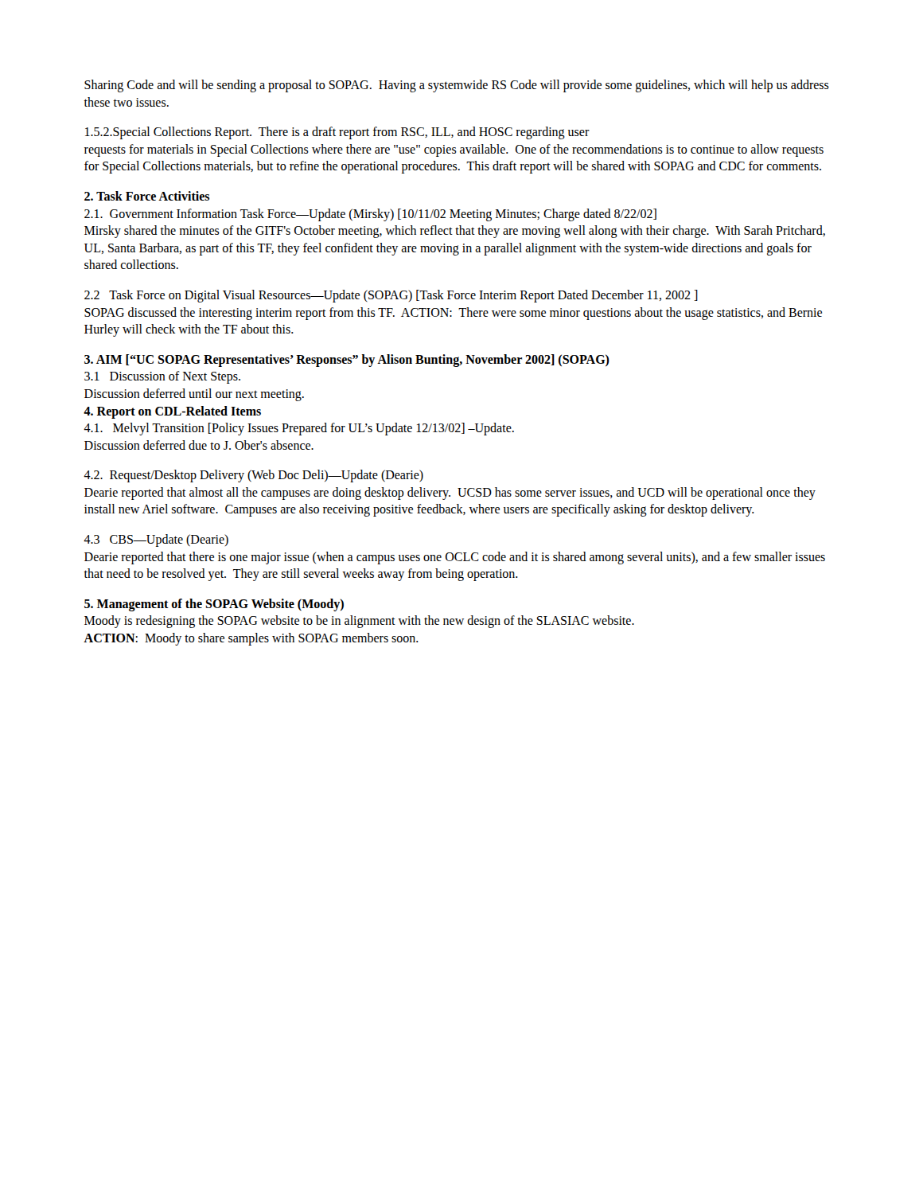Sharing Code and will be sending a proposal to SOPAG. Having a systemwide RS Code will provide some guidelines, which will help us address these two issues.
1.5.2.Special Collections Report. There is a draft report from RSC, ILL, and HOSC regarding user
requests for materials in Special Collections where there are "use" copies available. One of the recommendations is to continue to allow requests for Special Collections materials, but to refine the operational procedures. This draft report will be shared with SOPAG and CDC for comments.
2. Task Force Activities
2.1. Government Information Task Force—Update (Mirsky) [10/11/02 Meeting Minutes; Charge dated 8/22/02]
Mirsky shared the minutes of the GITF's October meeting, which reflect that they are moving well along with their charge. With Sarah Pritchard, UL, Santa Barbara, as part of this TF, they feel confident they are moving in a parallel alignment with the system-wide directions and goals for shared collections.
2.2 Task Force on Digital Visual Resources—Update (SOPAG) [Task Force Interim Report Dated December 11, 2002 ]
SOPAG discussed the interesting interim report from this TF. ACTION: There were some minor questions about the usage statistics, and Bernie Hurley will check with the TF about this.
3. AIM [“UC SOPAG Representatives’ Responses” by Alison Bunting, November 2002] (SOPAG)
3.1 Discussion of Next Steps.
Discussion deferred until our next meeting.
4. Report on CDL-Related Items
4.1. Melvyl Transition [Policy Issues Prepared for UL’s Update 12/13/02] –Update.
Discussion deferred due to J. Ober's absence.
4.2. Request/Desktop Delivery (Web Doc Deli)—Update (Dearie)
Dearie reported that almost all the campuses are doing desktop delivery. UCSD has some server issues, and UCD will be operational once they install new Ariel software. Campuses are also receiving positive feedback, where users are specifically asking for desktop delivery.
4.3 CBS—Update (Dearie)
Dearie reported that there is one major issue (when a campus uses one OCLC code and it is shared among several units), and a few smaller issues that need to be resolved yet. They are still several weeks away from being operation.
5. Management of the SOPAG Website (Moody)
Moody is redesigning the SOPAG website to be in alignment with the new design of the SLASIAC website.
ACTION: Moody to share samples with SOPAG members soon.